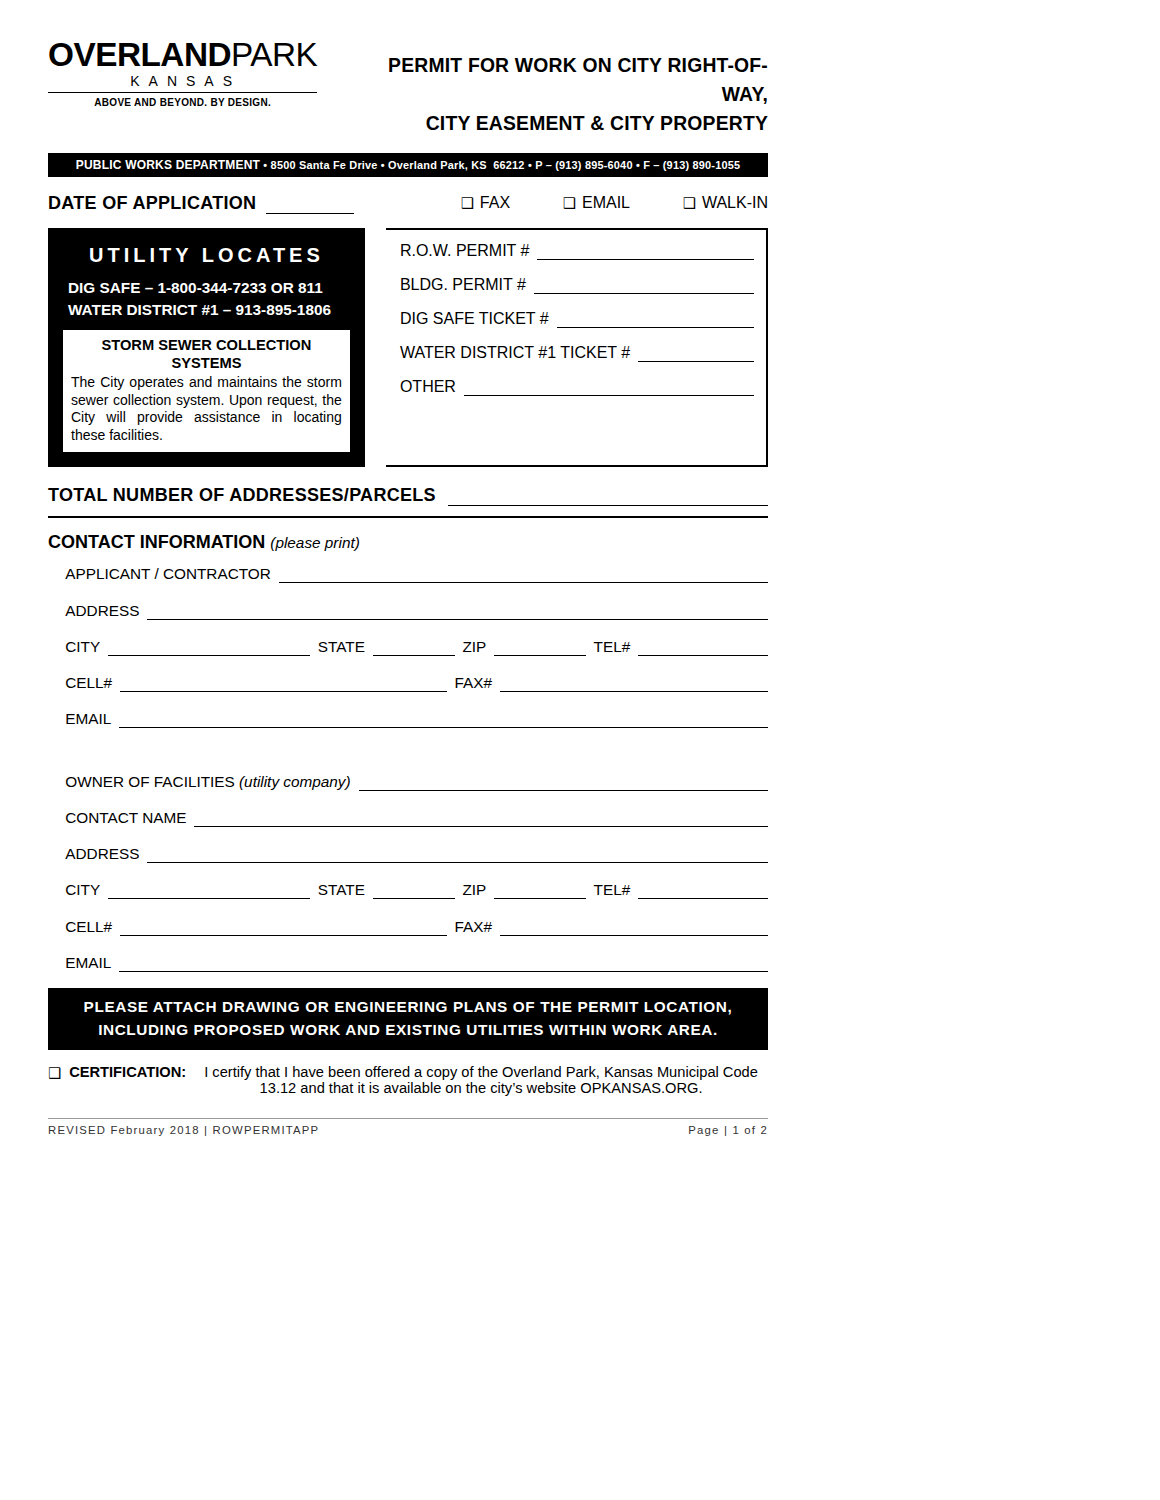OVERLANDPARK
KANSAS
ABOVE AND BEYOND. BY DESIGN.
PERMIT FOR WORK ON CITY RIGHT-OF-WAY,
CITY EASEMENT & CITY PROPERTY
PUBLIC WORKS DEPARTMENT • 8500 Santa Fe Drive • Overland Park, KS 66212 • P – (913) 895-6040 • F – (913) 890-1055
DATE OF APPLICATION FAX EMAIL WALK-IN
UTILITY LOCATES
DIG SAFE – 1-800-344-7233 OR 811
WATER DISTRICT #1 – 913-895-1806
STORM SEWER COLLECTION SYSTEMS
The City operates and maintains the storm sewer collection system. Upon request, the City will provide assistance in locating these facilities.
R.O.W. PERMIT #
BLDG. PERMIT #
DIG SAFE TICKET #
WATER DISTRICT #1 TICKET #
OTHER
TOTAL NUMBER OF ADDRESSES/PARCELS
CONTACT INFORMATION (please print)
APPLICANT / CONTRACTOR
ADDRESS
CITY STATE ZIP TEL#
CELL# FAX#
EMAIL
OWNER OF FACILITIES (utility company)
CONTACT NAME
ADDRESS
CITY STATE ZIP TEL#
CELL# FAX#
EMAIL
PLEASE ATTACH DRAWING OR ENGINEERING PLANS OF THE PERMIT LOCATION,
INCLUDING PROPOSED WORK AND EXISTING UTILITIES WITHIN WORK AREA.
CERTIFICATION: I certify that I have been offered a copy of the Overland Park, Kansas Municipal Code 13.12 and that it is available on the city’s website OPKANSAS.ORG.
REVISED February 2018 | ROWPERMITAPP Page | 1 of 2